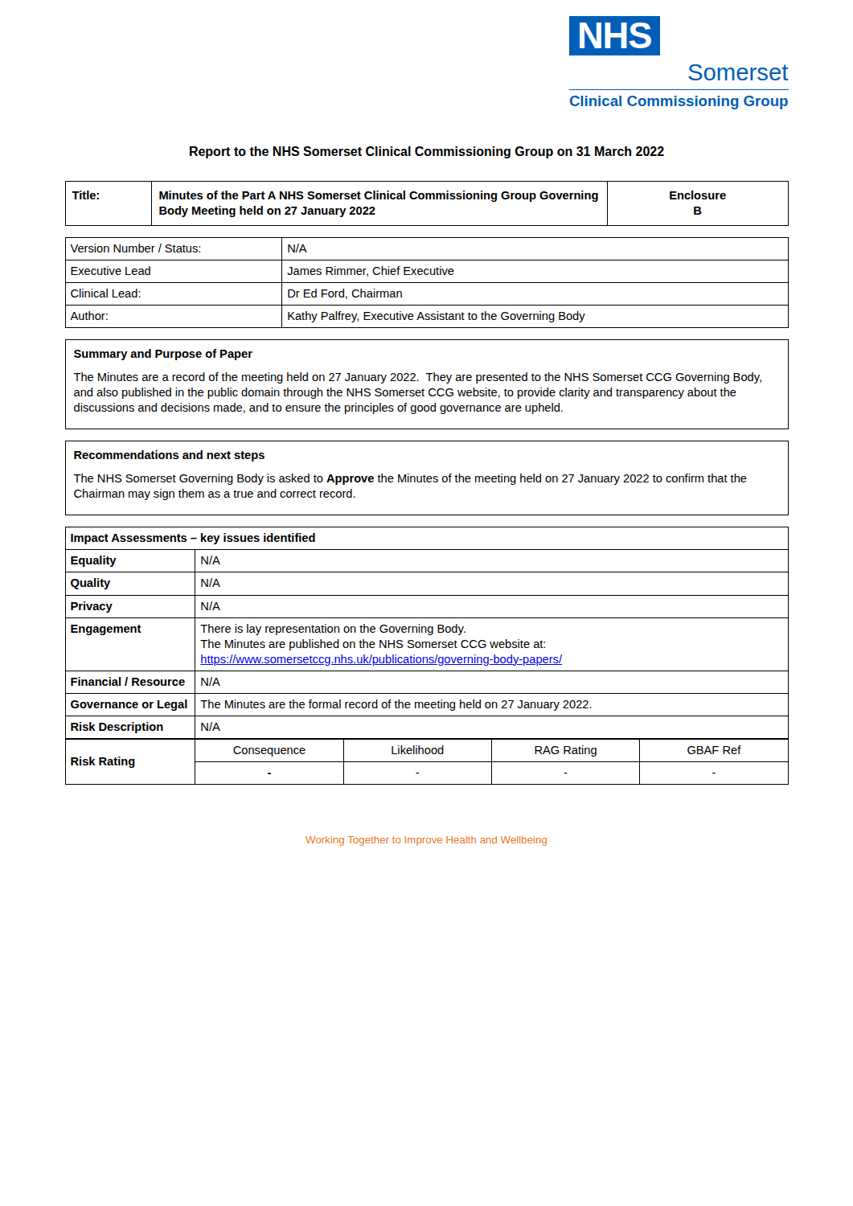NHS
Somerset
Clinical Commissioning Group
Report to the NHS Somerset Clinical Commissioning Group on 31 March 2022
| Title: | Minutes of the Part A NHS Somerset Clinical Commissioning Group Governing Body Meeting held on 27 January 2022 | Enclosure B |
| Version Number / Status: | N/A |
| Executive Lead | James Rimmer, Chief Executive |
| Clinical Lead: | Dr Ed Ford, Chairman |
| Author: | Kathy Palfrey, Executive Assistant to the Governing Body |
Summary and Purpose of Paper
The Minutes are a record of the meeting held on 27 January 2022. They are presented to the NHS Somerset CCG Governing Body, and also published in the public domain through the NHS Somerset CCG website, to provide clarity and transparency about the discussions and decisions made, and to ensure the principles of good governance are upheld.
Recommendations and next steps
The NHS Somerset Governing Body is asked to Approve the Minutes of the meeting held on 27 January 2022 to confirm that the Chairman may sign them as a true and correct record.
| Impact Assessments – key issues identified |
| Equality | N/A |
| Quality | N/A |
| Privacy | N/A |
| Engagement | There is lay representation on the Governing Body. The Minutes are published on the NHS Somerset CCG website at: https://www.somersetccg.nhs.uk/publications/governing-body-papers/ |
| Financial / Resource | N/A |
| Governance or Legal | The Minutes are the formal record of the meeting held on 27 January 2022. |
| Risk Description | N/A |
| Risk Rating | Consequence | Likelihood | RAG Rating | GBAF Ref |
| - | - | - | - |
Working Together to Improve Health and Wellbeing